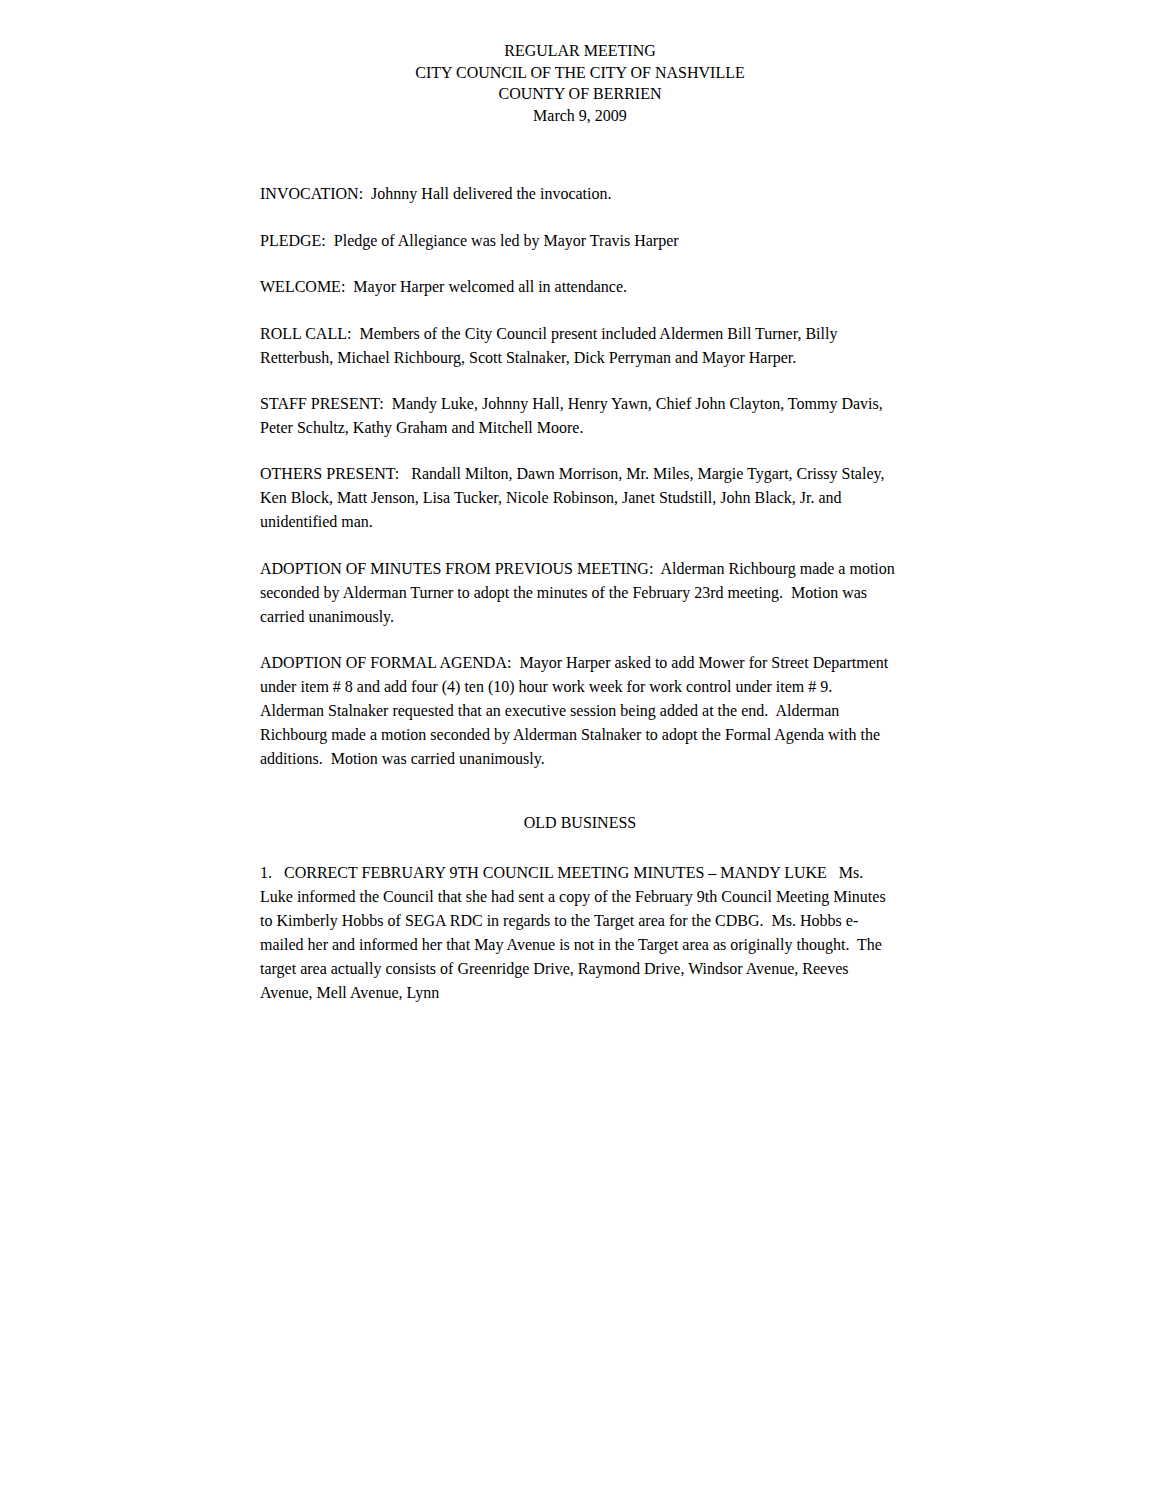REGULAR MEETING
CITY COUNCIL OF THE CITY OF NASHVILLE
COUNTY OF BERRIEN
March 9, 2009
INVOCATION: Johnny Hall delivered the invocation.
PLEDGE: Pledge of Allegiance was led by Mayor Travis Harper
WELCOME: Mayor Harper welcomed all in attendance.
ROLL CALL: Members of the City Council present included Aldermen Bill Turner, Billy Retterbush, Michael Richbourg, Scott Stalnaker, Dick Perryman and Mayor Harper.
STAFF PRESENT: Mandy Luke, Johnny Hall, Henry Yawn, Chief John Clayton, Tommy Davis, Peter Schultz, Kathy Graham and Mitchell Moore.
OTHERS PRESENT: Randall Milton, Dawn Morrison, Mr. Miles, Margie Tygart, Crissy Staley, Ken Block, Matt Jenson, Lisa Tucker, Nicole Robinson, Janet Studstill, John Black, Jr. and unidentified man.
ADOPTION OF MINUTES FROM PREVIOUS MEETING: Alderman Richbourg made a motion seconded by Alderman Turner to adopt the minutes of the February 23rd meeting. Motion was carried unanimously.
ADOPTION OF FORMAL AGENDA: Mayor Harper asked to add Mower for Street Department under item # 8 and add four (4) ten (10) hour work week for work control under item # 9. Alderman Stalnaker requested that an executive session being added at the end. Alderman Richbourg made a motion seconded by Alderman Stalnaker to adopt the Formal Agenda with the additions. Motion was carried unanimously.
OLD BUSINESS
1. CORRECT FEBRUARY 9TH COUNCIL MEETING MINUTES – MANDY LUKE Ms. Luke informed the Council that she had sent a copy of the February 9th Council Meeting Minutes to Kimberly Hobbs of SEGA RDC in regards to the Target area for the CDBG. Ms. Hobbs e-mailed her and informed her that May Avenue is not in the Target area as originally thought. The target area actually consists of Greenridge Drive, Raymond Drive, Windsor Avenue, Reeves Avenue, Mell Avenue, Lynn